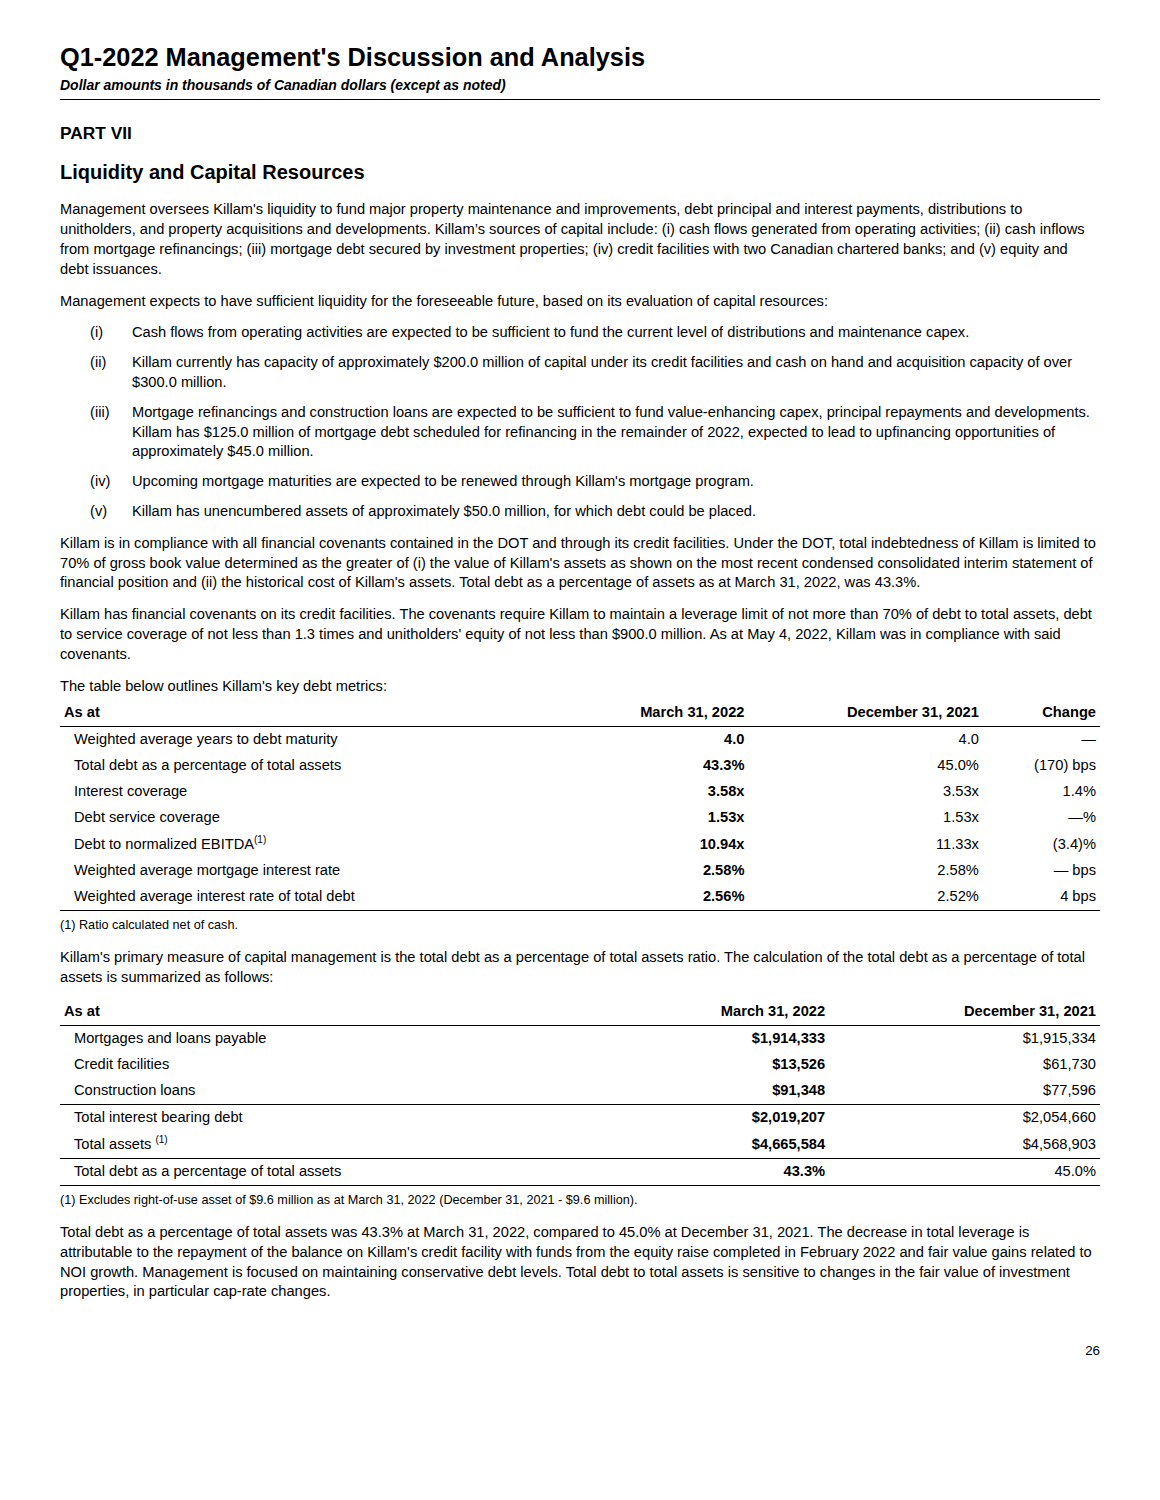Q1-2022 Management's Discussion and Analysis
Dollar amounts in thousands of Canadian dollars (except as noted)
PART VII
Liquidity and Capital Resources
Management oversees Killam's liquidity to fund major property maintenance and improvements, debt principal and interest payments, distributions to unitholders, and property acquisitions and developments. Killam’s sources of capital include: (i) cash flows generated from operating activities; (ii) cash inflows from mortgage refinancings; (iii) mortgage debt secured by investment properties; (iv) credit facilities with two Canadian chartered banks; and (v) equity and debt issuances.
Management expects to have sufficient liquidity for the foreseeable future, based on its evaluation of capital resources:
(i) Cash flows from operating activities are expected to be sufficient to fund the current level of distributions and maintenance capex.
(ii) Killam currently has capacity of approximately $200.0 million of capital under its credit facilities and cash on hand and acquisition capacity of over $300.0 million.
(iii) Mortgage refinancings and construction loans are expected to be sufficient to fund value-enhancing capex, principal repayments and developments. Killam has $125.0 million of mortgage debt scheduled for refinancing in the remainder of 2022, expected to lead to upfinancing opportunities of approximately $45.0 million.
(iv) Upcoming mortgage maturities are expected to be renewed through Killam's mortgage program.
(v) Killam has unencumbered assets of approximately $50.0 million, for which debt could be placed.
Killam is in compliance with all financial covenants contained in the DOT and through its credit facilities. Under the DOT, total indebtedness of Killam is limited to 70% of gross book value determined as the greater of (i) the value of Killam's assets as shown on the most recent condensed consolidated interim statement of financial position and (ii) the historical cost of Killam's assets. Total debt as a percentage of assets as at March 31, 2022, was 43.3%.
Killam has financial covenants on its credit facilities. The covenants require Killam to maintain a leverage limit of not more than 70% of debt to total assets, debt to service coverage of not less than 1.3 times and unitholders' equity of not less than $900.0 million. As at May 4, 2022, Killam was in compliance with said covenants.
The table below outlines Killam's key debt metrics:
| As at | March 31, 2022 | December 31, 2021 | Change |
| --- | --- | --- | --- |
| Weighted average years to debt maturity | 4.0 | 4.0 | — |
| Total debt as a percentage of total assets | 43.3% | 45.0% | (170) bps |
| Interest coverage | 3.58x | 3.53x | 1.4% |
| Debt service coverage | 1.53x | 1.53x | —% |
| Debt to normalized EBITDA (1) | 10.94x | 11.33x | (3.4)% |
| Weighted average mortgage interest rate | 2.58% | 2.58% | — bps |
| Weighted average interest rate of total debt | 2.56% | 2.52% | 4 bps |
(1) Ratio calculated net of cash.
Killam's primary measure of capital management is the total debt as a percentage of total assets ratio. The calculation of the total debt as a percentage of total assets is summarized as follows:
| As at | March 31, 2022 | December 31, 2021 |
| --- | --- | --- |
| Mortgages and loans payable | $1,914,333 | $1,915,334 |
| Credit facilities | $13,526 | $61,730 |
| Construction loans | $91,348 | $77,596 |
| Total interest bearing debt | $2,019,207 | $2,054,660 |
| Total assets (1) | $4,665,584 | $4,568,903 |
| Total debt as a percentage of total assets | 43.3% | 45.0% |
(1) Excludes right-of-use asset of $9.6 million as at March 31, 2022 (December 31, 2021 - $9.6 million).
Total debt as a percentage of total assets was 43.3% at March 31, 2022, compared to 45.0% at December 31, 2021. The decrease in total leverage is attributable to the repayment of the balance on Killam's credit facility with funds from the equity raise completed in February 2022 and fair value gains related to NOI growth. Management is focused on maintaining conservative debt levels. Total debt to total assets is sensitive to changes in the fair value of investment properties, in particular cap-rate changes.
26